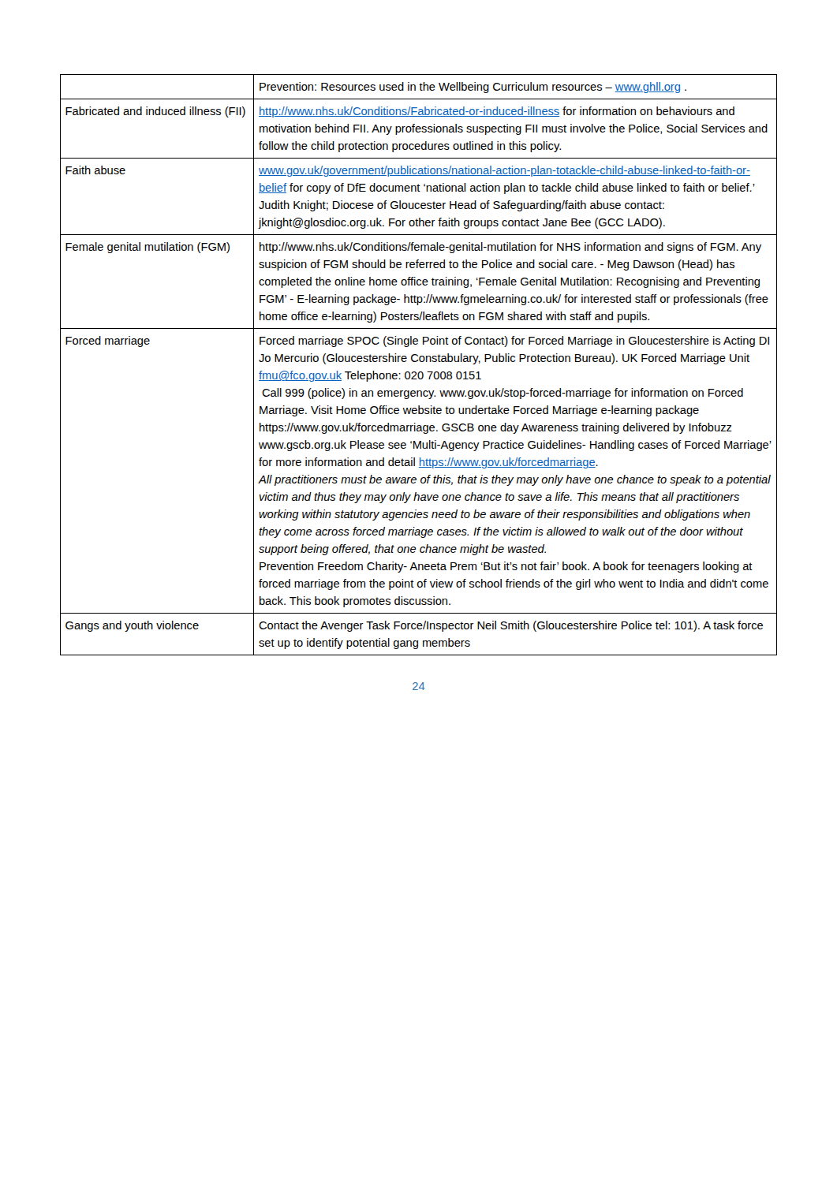| | Prevention: Resources used in the Wellbeing Curriculum resources – www.ghll.org . |
| Fabricated and induced illness (FII) | http://www.nhs.uk/Conditions/Fabricated-or-induced-illness for information on behaviours and motivation behind FII. Any professionals suspecting FII must involve the Police, Social Services and follow the child protection procedures outlined in this policy. |
| Faith abuse | www.gov.uk/government/publications/national-action-plan-totackle-child-abuse-linked-to-faith-or-belief for copy of DfE document ‘national action plan to tackle child abuse linked to faith or belief.’ Judith Knight; Diocese of Gloucester Head of Safeguarding/faith abuse contact: jknight@glosdioc.org.uk. For other faith groups contact Jane Bee (GCC LADO). |
| Female genital mutilation (FGM) | http://www.nhs.uk/Conditions/female-genital-mutilation for NHS information and signs of FGM. Any suspicion of FGM should be referred to the Police and social care. - Meg Dawson (Head) has completed the online home office training, ‘Female Genital Mutilation: Recognising and Preventing FGM’ - E-learning package- http://www.fgmelearning.co.uk/ for interested staff or professionals (free home office e-learning) Posters/leaflets on FGM shared with staff and pupils. |
| Forced marriage | Forced marriage SPOC (Single Point of Contact) for Forced Marriage in Gloucestershire is Acting DI Jo Mercurio (Gloucestershire Constabulary, Public Protection Bureau). UK Forced Marriage Unit fmu@fco.gov.uk Telephone: 020 7008 0151 Call 999 (police) in an emergency. www.gov.uk/stop-forced-marriage for information on Forced Marriage. Visit Home Office website to undertake Forced Marriage e-learning package https://www.gov.uk/forcedmarriage. GSCB one day Awareness training delivered by Infobuzz www.gscb.org.uk Please see ‘Multi-Agency Practice Guidelines- Handling cases of Forced Marriage’ for more information and detail https://www.gov.uk/forcedmarriage . All practitioners must be aware of this, that is they may only have one chance to speak to a potential victim and thus they may only have one chance to save a life. This means that all practitioners working within statutory agencies need to be aware of their responsibilities and obligations when they come across forced marriage cases. If the victim is allowed to walk out of the door without support being offered, that one chance might be wasted. Prevention Freedom Charity- Aneeta Prem ‘But it’s not fair’ book. A book for teenagers looking at forced marriage from the point of view of school friends of the girl who went to India and didn't come back. This book promotes discussion. |
| Gangs and youth violence | Contact the Avenger Task Force/Inspector Neil Smith (Gloucestershire Police tel: 101). A task force set up to identify potential gang members |
24